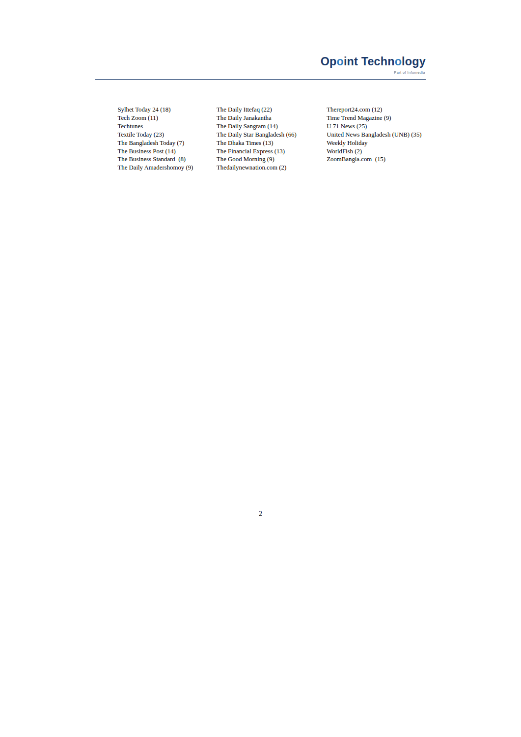Op oint Techn ology
Part of Infomedia
Sylhet Today 24 (18)
Tech Zoom (11)
Techtunes
Textile Today (23)
The Bangladesh Today (7)
The Business Post (14)
The Business Standard (8)
The Daily Amadershomoy (9)
The Daily Ittefaq (22)
The Daily Janakantha
The Daily Sangram (14)
The Daily Star Bangladesh (66)
The Dhaka Times (13)
The Financial Express (13)
The Good Morning (9)
Thedailynewnation.com (2)
Thereport24.com (12)
Time Trend Magazine (9)
U 71 News (25)
United News Bangladesh (UNB) (35)
Weekly Holiday
WorldFish (2)
ZoomBangla.com (15)
2